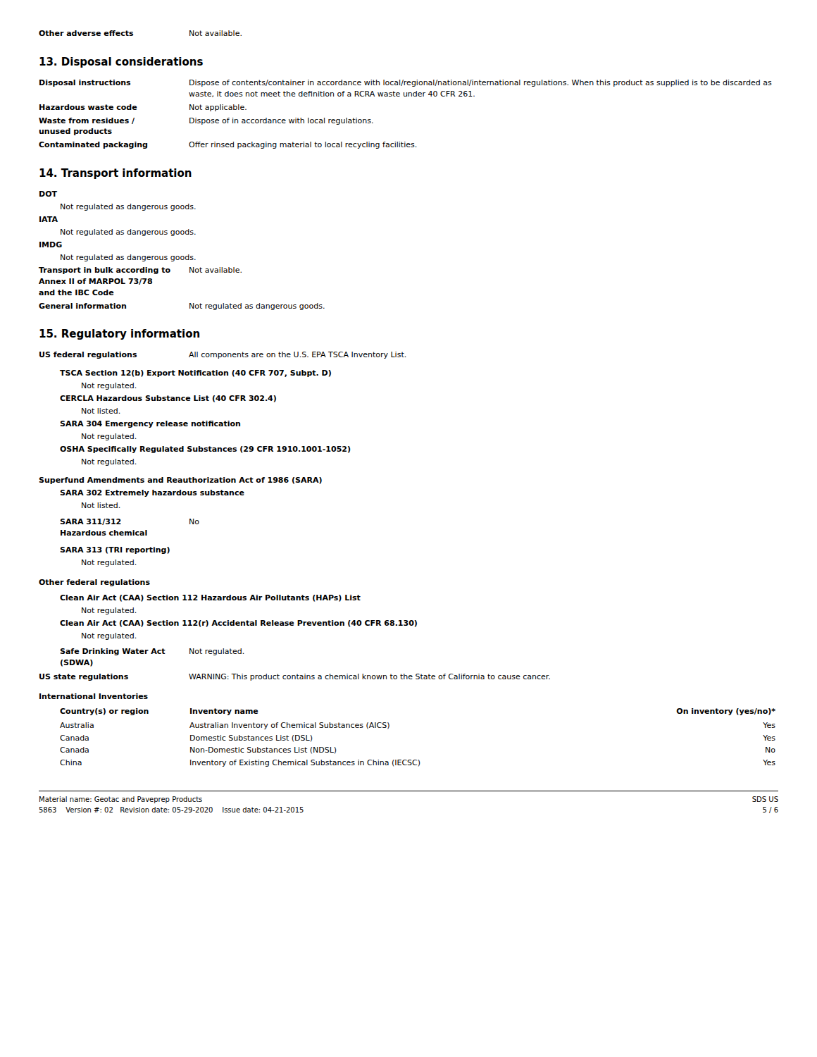Other adverse effects
Not available.
13. Disposal considerations
Disposal instructions
Dispose of contents/container in accordance with local/regional/national/international regulations. When this product as supplied is to be discarded as waste, it does not meet the definition of a RCRA waste under 40 CFR 261.
Hazardous waste code
Not applicable.
Waste from residues /
unused products
Dispose of in accordance with local regulations.
Contaminated packaging
Offer rinsed packaging material to local recycling facilities.
14. Transport information
DOT
Not regulated as dangerous goods.
IATA
Not regulated as dangerous goods.
IMDG
Not regulated as dangerous goods.
Transport in bulk according to
Annex II of MARPOL 73/78
and the IBC Code
Not available.
General information
Not regulated as dangerous goods.
15. Regulatory information
US federal regulations
All components are on the U.S. EPA TSCA Inventory List.
TSCA Section 12(b) Export Notification (40 CFR 707, Subpt. D)
Not regulated.
CERCLA Hazardous Substance List (40 CFR 302.4)
Not listed.
SARA 304 Emergency release notification
Not regulated.
OSHA Specifically Regulated Substances (29 CFR 1910.1001-1052)
Not regulated.
Superfund Amendments and Reauthorization Act of 1986 (SARA)
SARA 302 Extremely hazardous substance
Not listed.
SARA 311/312
Hazardous chemical
No
SARA 313 (TRI reporting)
Not regulated.
Other federal regulations
Clean Air Act (CAA) Section 112 Hazardous Air Pollutants (HAPs) List
Not regulated.
Clean Air Act (CAA) Section 112(r) Accidental Release Prevention (40 CFR 68.130)
Not regulated.
Safe Drinking Water Act
(SDWA)
Not regulated.
US state regulations
WARNING: This product contains a chemical known to the State of California to cause cancer.
International Inventories
| Country(s) or region | Inventory name | On inventory (yes/no)* |
| --- | --- | --- |
| Australia | Australian Inventory of Chemical Substances (AICS) | Yes |
| Canada | Domestic Substances List (DSL) | Yes |
| Canada | Non-Domestic Substances List (NDSL) | No |
| China | Inventory of Existing Chemical Substances in China (IECSC) | Yes |
Material name: Geotac and Paveprep Products
5863 Version #: 02 Revision date: 05-29-2020 Issue date: 04-21-2015
SDS US
5 / 6